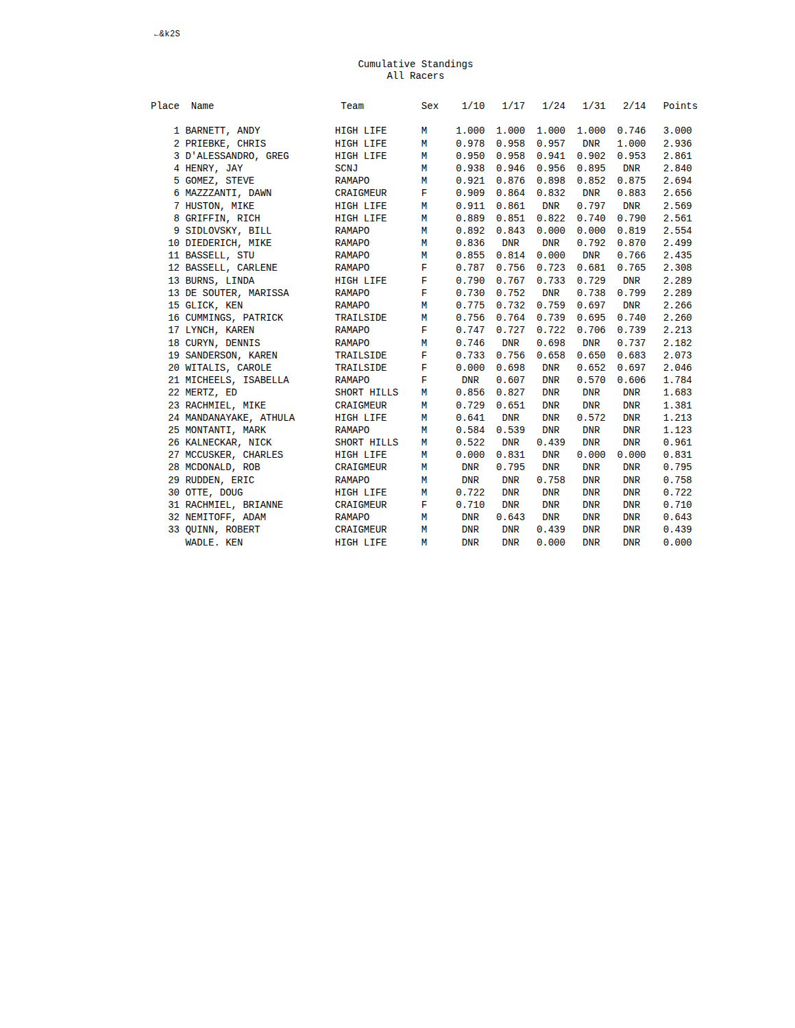←&k2S
Cumulative Standings
All Racers
Place  Name                      Team          Sex    1/10   1/17   1/24   1/31   2/14   Points

    1 BARNETT, ANDY             HIGH LIFE      M     1.000  1.000  1.000  1.000  0.746   3.000
    2 PRIEBKE, CHRIS            HIGH LIFE      M     0.978  0.958  0.957   DNR   1.000   2.936
    3 D'ALESSANDRO, GREG        HIGH LIFE      M     0.950  0.958  0.941  0.902  0.953   2.861
    4 HENRY, JAY                SCNJ           M     0.938  0.946  0.956  0.895   DNR    2.840
    5 GOMEZ, STEVE              RAMAPO         M     0.921  0.876  0.898  0.852  0.875   2.694
    6 MAZZZANTI, DAWN           CRAIGMEUR      F     0.909  0.864  0.832   DNR   0.883   2.656
    7 HUSTON, MIKE              HIGH LIFE      M     0.911  0.861   DNR   0.797   DNR    2.569
    8 GRIFFIN, RICH             HIGH LIFE      M     0.889  0.851  0.822  0.740  0.790   2.561
    9 SIDLOVSKY, BILL           RAMAPO         M     0.892  0.843  0.000  0.000  0.819   2.554
   10 DIEDERICH, MIKE           RAMAPO         M     0.836   DNR    DNR   0.792  0.870   2.499
   11 BASSELL, STU              RAMAPO         M     0.855  0.814  0.000   DNR   0.766   2.435
   12 BASSELL, CARLENE          RAMAPO         F     0.787  0.756  0.723  0.681  0.765   2.308
   13 BURNS, LINDA              HIGH LIFE      F     0.790  0.767  0.733  0.729   DNR    2.289
   13 DE SOUTER, MARISSA        RAMAPO         F     0.730  0.752   DNR   0.738  0.799   2.289
   15 GLICK, KEN                RAMAPO         M     0.775  0.732  0.759  0.697   DNR    2.266
   16 CUMMINGS, PATRICK         TRAILSIDE      M     0.756  0.764  0.739  0.695  0.740   2.260
   17 LYNCH, KAREN              RAMAPO         F     0.747  0.727  0.722  0.706  0.739   2.213
   18 CURYN, DENNIS             RAMAPO         M     0.746   DNR   0.698   DNR   0.737   2.182
   19 SANDERSON, KAREN          TRAILSIDE      F     0.733  0.756  0.658  0.650  0.683   2.073
   20 WITALIS, CAROLE           TRAILSIDE      F     0.000  0.698   DNR   0.652  0.697   2.046
   21 MICHEELS, ISABELLA        RAMAPO         F      DNR   0.607   DNR   0.570  0.606   1.784
   22 MERTZ, ED                 SHORT HILLS    M     0.856  0.827   DNR    DNR    DNR    1.683
   23 RACHMIEL, MIKE            CRAIGMEUR      M     0.729  0.651   DNR    DNR    DNR    1.381
   24 MANDANAYAKE, ATHULA       HIGH LIFE      M     0.641   DNR    DNR   0.572   DNR    1.213
   25 MONTANTI, MARK            RAMAPO         M     0.584  0.539   DNR    DNR    DNR    1.123
   26 KALNECKAR, NICK           SHORT HILLS    M     0.522   DNR   0.439   DNR    DNR    0.961
   27 MCCUSKER, CHARLES         HIGH LIFE      M     0.000  0.831   DNR   0.000  0.000   0.831
   28 MCDONALD, ROB             CRAIGMEUR      M      DNR   0.795   DNR    DNR    DNR    0.795
   29 RUDDEN, ERIC              RAMAPO         M      DNR    DNR   0.758   DNR    DNR    0.758
   30 OTTE, DOUG                HIGH LIFE      M     0.722   DNR    DNR    DNR    DNR    0.722
   31 RACHMIEL, BRIANNE         CRAIGMEUR      F     0.710   DNR    DNR    DNR    DNR    0.710
   32 NEMITOFF, ADAM            RAMAPO         M      DNR   0.643   DNR    DNR    DNR    0.643
   33 QUINN, ROBERT             CRAIGMEUR      M      DNR    DNR   0.439   DNR    DNR    0.439
      WADLE. KEN                HIGH LIFE      M      DNR    DNR   0.000   DNR    DNR    0.000